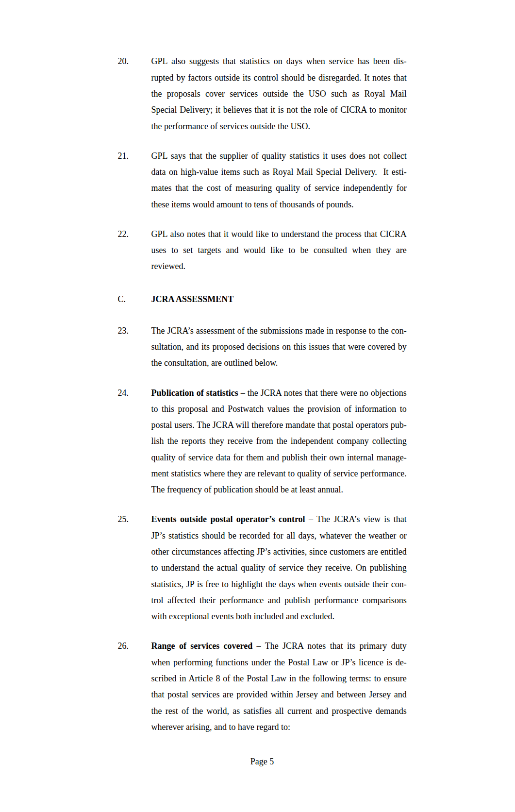20.
GPL also suggests that statistics on days when service has been disrupted by factors outside its control should be disregarded. It notes that the proposals cover services outside the USO such as Royal Mail Special Delivery; it believes that it is not the role of CICRA to monitor the performance of services outside the USO.
21.
GPL says that the supplier of quality statistics it uses does not collect data on high-value items such as Royal Mail Special Delivery. It estimates that the cost of measuring quality of service independently for these items would amount to tens of thousands of pounds.
22.
GPL also notes that it would like to understand the process that CICRA uses to set targets and would like to be consulted when they are reviewed.
C.
JCRA ASSESSMENT
23.
The JCRA’s assessment of the submissions made in response to the consultation, and its proposed decisions on this issues that were covered by the consultation, are outlined below.
24.
Publication of statistics – the JCRA notes that there were no objections to this proposal and Postwatch values the provision of information to postal users. The JCRA will therefore mandate that postal operators publish the reports they receive from the independent company collecting quality of service data for them and publish their own internal management statistics where they are relevant to quality of service performance. The frequency of publication should be at least annual.
25.
Events outside postal operator’s control – The JCRA’s view is that JP’s statistics should be recorded for all days, whatever the weather or other circumstances affecting JP’s activities, since customers are entitled to understand the actual quality of service they receive. On publishing statistics, JP is free to highlight the days when events outside their control affected their performance and publish performance comparisons with exceptional events both included and excluded.
26.
Range of services covered – The JCRA notes that its primary duty when performing functions under the Postal Law or JP’s licence is described in Article 8 of the Postal Law in the following terms: to ensure that postal services are provided within Jersey and between Jersey and the rest of the world, as satisfies all current and prospective demands wherever arising, and to have regard to:
Page 5